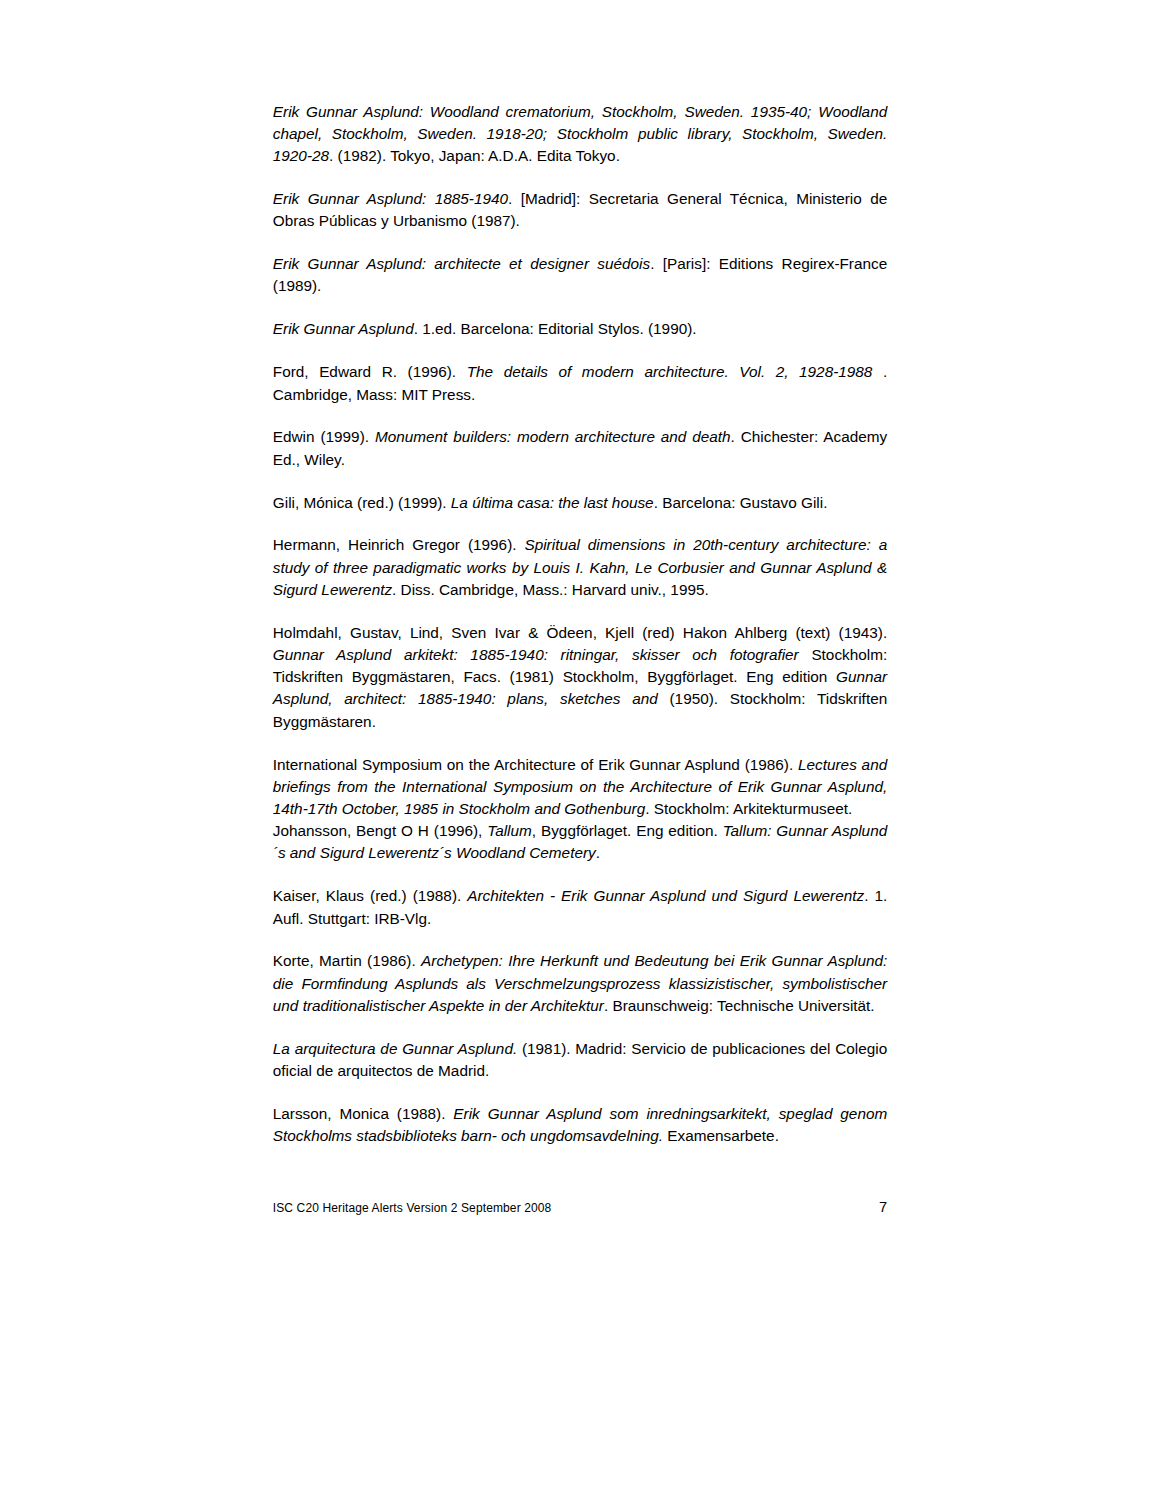Erik Gunnar Asplund: Woodland crematorium, Stockholm, Sweden. 1935-40; Woodland chapel, Stockholm, Sweden. 1918-20; Stockholm public library, Stockholm, Sweden. 1920-28. (1982). Tokyo, Japan: A.D.A. Edita Tokyo.
Erik Gunnar Asplund: 1885-1940. [Madrid]: Secretaria General Técnica, Ministerio de Obras Públicas y Urbanismo (1987).
Erik Gunnar Asplund: architecte et designer suédois. [Paris]: Editions Regirex-France (1989).
Erik Gunnar Asplund. 1.ed. Barcelona: Editorial Stylos. (1990).
Ford, Edward R. (1996). The details of modern architecture. Vol. 2, 1928-1988 . Cambridge, Mass: MIT Press.
Edwin (1999). Monument builders: modern architecture and death. Chichester: Academy Ed., Wiley.
Gili, Mónica (red.) (1999). La última casa: the last house. Barcelona: Gustavo Gili.
Hermann, Heinrich Gregor (1996). Spiritual dimensions in 20th-century architecture: a study of three paradigmatic works by Louis I. Kahn, Le Corbusier and Gunnar Asplund & Sigurd Lewerentz. Diss. Cambridge, Mass.: Harvard univ., 1995.
Holmdahl, Gustav, Lind, Sven Ivar & Ödeen, Kjell (red) Hakon Ahlberg (text) (1943). Gunnar Asplund arkitekt: 1885-1940: ritningar, skisser och fotografier Stockholm: Tidskriften Byggmästaren, Facs. (1981) Stockholm, Byggförlaget. Eng edition Gunnar Asplund, architect: 1885-1940: plans, sketches and (1950). Stockholm: Tidskriften Byggmästaren.
International Symposium on the Architecture of Erik Gunnar Asplund (1986). Lectures and briefings from the International Symposium on the Architecture of Erik Gunnar Asplund, 14th-17th October, 1985 in Stockholm and Gothenburg. Stockholm: Arkitekturmuseet.
Johansson, Bengt O H (1996), Tallum, Byggförlaget. Eng edition. Tallum: Gunnar Asplund´s and Sigurd Lewerentz´s Woodland Cemetery.
Kaiser, Klaus (red.) (1988). Architekten - Erik Gunnar Asplund und Sigurd Lewerentz. 1. Aufl. Stuttgart: IRB-Vlg.
Korte, Martin (1986). Archetypen: Ihre Herkunft und Bedeutung bei Erik Gunnar Asplund: die Formfindung Asplunds als Verschmelzungsprozess klassizistischer, symbolistischer und traditionalistischer Aspekte in der Architektur. Braunschweig: Technische Universität.
La arquitectura de Gunnar Asplund. (1981). Madrid: Servicio de publicaciones del Colegio oficial de arquitectos de Madrid.
Larsson, Monica (1988). Erik Gunnar Asplund som inredningsarkitekt, speglad genom Stockholms stadsbiblioteks barn- och ungdomsavdelning. Examensarbete.
ISC C20 Heritage Alerts Version 2 September 2008 7